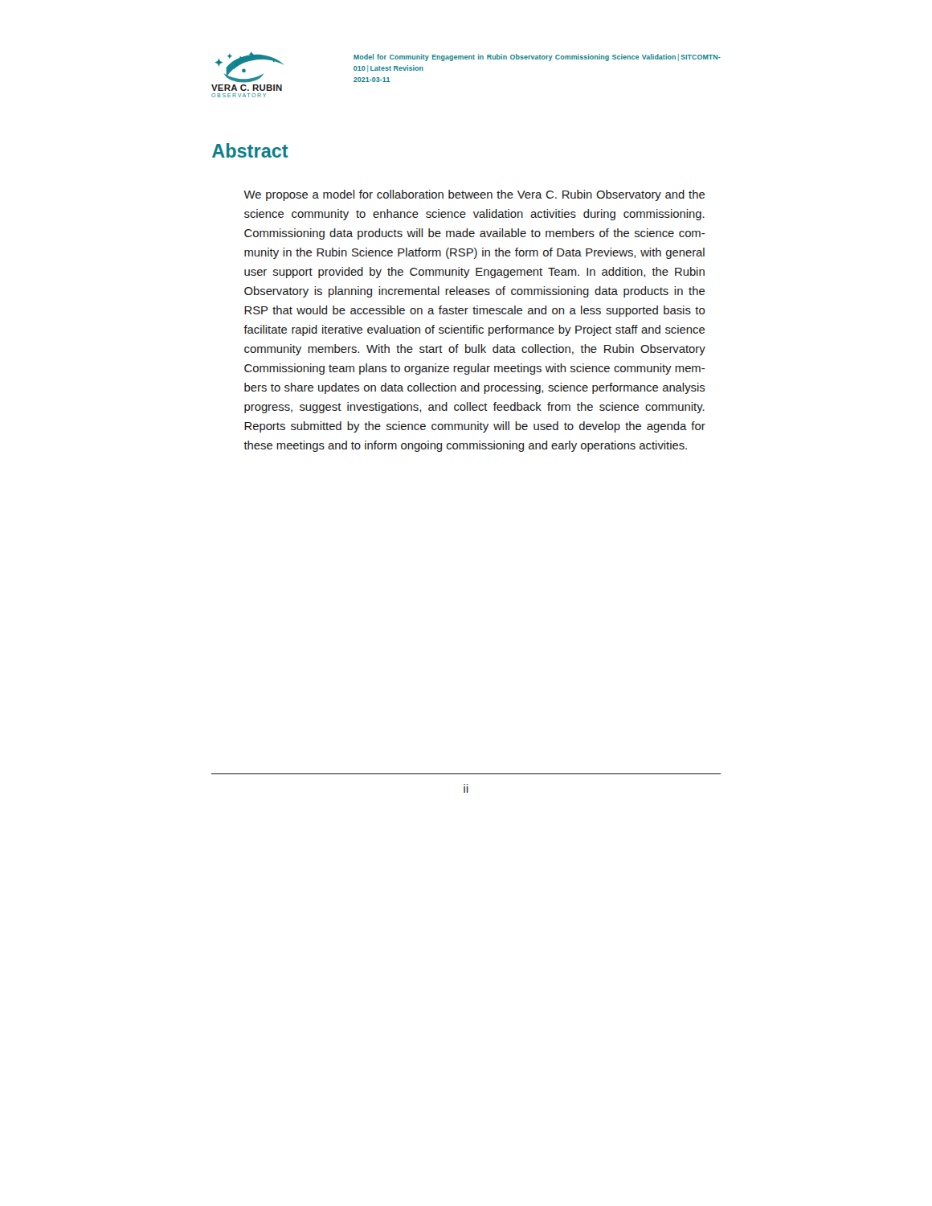VERA C. RUBIN OBSERVATORY
Model for Community Engagement in Rubin Observatory Commissioning Science Validation|SITCOMTN-010|Latest Revision 2021-03-11
Abstract
We propose a model for collaboration between the Vera C. Rubin Observatory and the science community to enhance science validation activities during commissioning. Commissioning data products will be made available to members of the science community in the Rubin Science Platform (RSP) in the form of Data Previews, with general user support provided by the Community Engagement Team. In addition, the Rubin Observatory is planning incremental releases of commissioning data products in the RSP that would be accessible on a faster timescale and on a less supported basis to facilitate rapid iterative evaluation of scientific performance by Project staff and science community members. With the start of bulk data collection, the Rubin Observatory Commissioning team plans to organize regular meetings with science community members to share updates on data collection and processing, science performance analysis progress, suggest investigations, and collect feedback from the science community. Reports submitted by the science community will be used to develop the agenda for these meetings and to inform ongoing commissioning and early operations activities.
ii